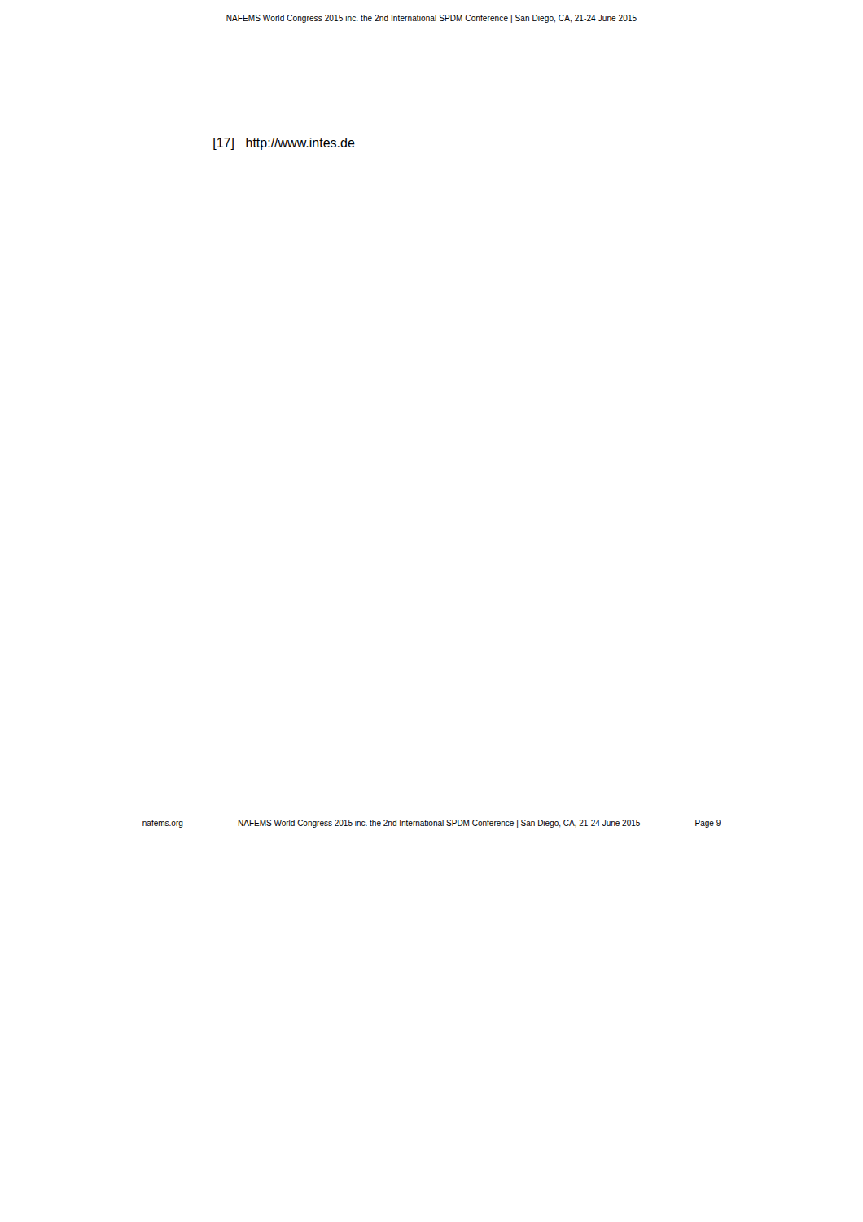NAFEMS World Congress 2015 inc. the 2nd International SPDM Conference | San Diego, CA, 21-24 June 2015
[17] http://www.intes.de
nafems.org NAFEMS World Congress 2015 inc. the 2nd International SPDM Conference | San Diego, CA, 21-24 June 2015 Page 9